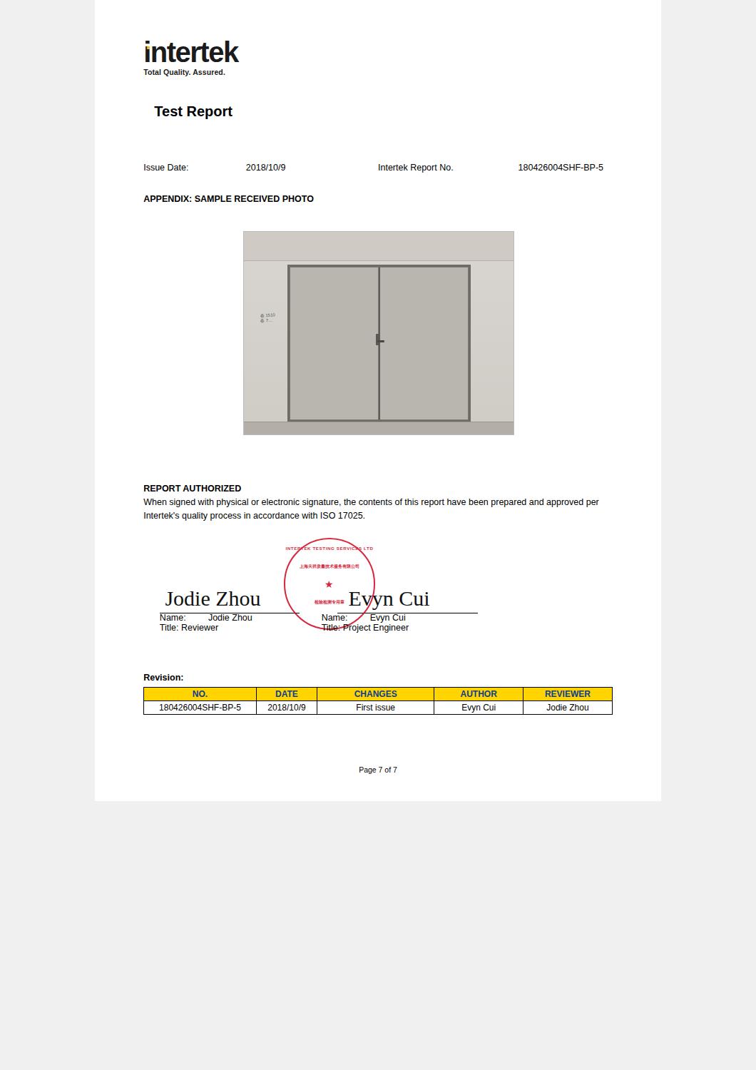intertek.
Total Quality. Assured.
Test Report
Issue Date: 2018/10/9
Intertek Report No. 180426004SHF-BP-5
APPENDIX: SAMPLE RECEIVED PHOTO
春 1510
春 7…
REPORT AUTHORIZED
When signed with physical or electronic signature, the contents of this report have been prepared and approved per Intertek's quality process in accordance with ISO 17025.
Jodie Zhou
Evyn Cui
INTERTEK TESTING SERVICES LTD
上海天祥质量技术服务有限公司
★
检验检测专用章
Name: Jodie Zhou
Name: Evyn Cui
Title: Reviewer
Title: Project Engineer
Revision:
| NO. | DATE | CHANGES | AUTHOR | REVIEWER |
| --- | --- | --- | --- | --- |
| 180426004SHF-BP-5 | 2018/10/9 | First issue | Evyn Cui | Jodie Zhou |
Page 7 of 7